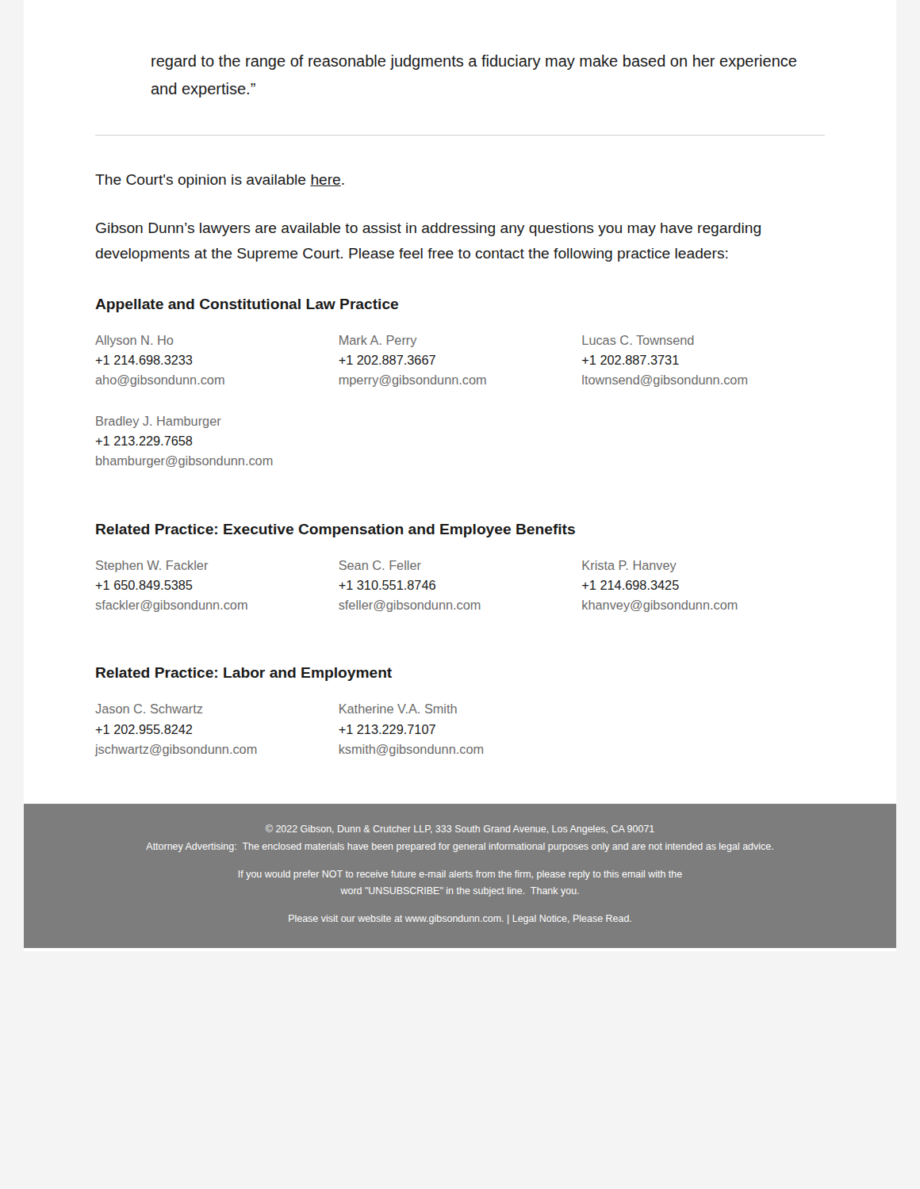regard to the range of reasonable judgments a fiduciary may make based on her experience and expertise.”
The Court's opinion is available here.
Gibson Dunn’s lawyers are available to assist in addressing any questions you may have regarding developments at the Supreme Court. Please feel free to contact the following practice leaders:
Appellate and Constitutional Law Practice
| Allyson N. Ho +1 214.698.3233 aho@gibsondunn.com | Mark A. Perry +1 202.887.3667 mperry@gibsondunn.com | Lucas C. Townsend +1 202.887.3731 ltownsend@gibsondunn.com |
| Bradley J. Hamburger +1 213.229.7658 bhamburger@gibsondunn.com | | |
Related Practice: Executive Compensation and Employee Benefits
| Stephen W. Fackler +1 650.849.5385 sfackler@gibsondunn.com | Sean C. Feller +1 310.551.8746 sfeller@gibsondunn.com | Krista P. Hanvey +1 214.698.3425 khanvey@gibsondunn.com |
Related Practice: Labor and Employment
| Jason C. Schwartz +1 202.955.8242 jschwartz@gibsondunn.com | Katherine V.A. Smith +1 213.229.7107 ksmith@gibsondunn.com | |
© 2022 Gibson, Dunn & Crutcher LLP, 333 South Grand Avenue, Los Angeles, CA 90071
Attorney Advertising: The enclosed materials have been prepared for general informational purposes only and are not intended as legal advice.
If you would prefer NOT to receive future e-mail alerts from the firm, please reply to this email with the
word "UNSUBSCRIBE" in the subject line. Thank you.
Please visit our website at www.gibsondunn.com. | Legal Notice, Please Read.